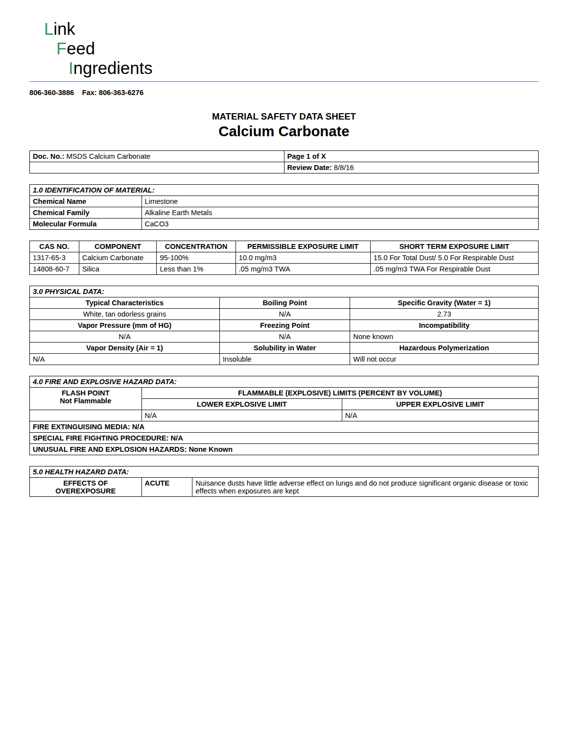Link
Feed
Ingredients
806-360-3886 Fax: 806-363-6276
MATERIAL SAFETY DATA SHEET
Calcium Carbonate
| Doc. No.: MSDS Calcium Carbonate | Page 1 of X |
| | Review Date: 8/8/16 |
| 1.0 IDENTIFICATION OF MATERIAL: |
| Chemical Name | Limestone |
| Chemical Family | Alkaline Earth Metals |
| Molecular Formula | CaCO3 |
| CAS NO. | COMPONENT | CONCENTRATION | PERMISSIBLE EXPOSURE LIMIT | SHORT TERM EXPOSURE LIMIT |
| --- | --- | --- | --- | --- |
| 1317-65-3 | Calcium Carbonate | 95-100% | 10.0 mg/m3 | 15.0 For Total Dust/ 5.0 For Respirable Dust |
| 14808-60-7 | Silica | Less than 1% | .05 mg/m3 TWA | .05 mg/m3 TWA For Respirable Dust |
| 3.0 PHYSICAL DATA: |
| Typical Characteristics | Boiling Point | Specific Gravity (Water = 1) |
| White, tan odorless grains | N/A | 2.73 |
| Vapor Pressure (mm of HG) | Freezing Point | Incompatibility |
| N/A | N/A | None known |
| Vapor Density (Air = 1) | Solubility in Water | Hazardous Polymerization |
| N/A | Insoluble | Will not occur |
| 4.0 FIRE AND EXPLOSIVE HAZARD DATA: |
| FLASH POINT Not Flammable | FLAMMABLE (EXPLOSIVE) LIMITS (PERCENT BY VOLUME) |
| LOWER EXPLOSIVE LIMIT | UPPER EXPLOSIVE LIMIT |
| | N/A | N/A |
| FIRE EXTINGUISING MEDIA: N/A |
| SPECIAL FIRE FIGHTING PROCEDURE: N/A |
| UNUSUAL FIRE AND EXPLOSION HAZARDS: None Known |
| 5.0 HEALTH HAZARD DATA: |
| EFFECTS OF OVEREXPOSURE | ACUTE | Nuisance dusts have little adverse effect on lungs and do not produce significant organic disease or toxic effects when exposures are kept |